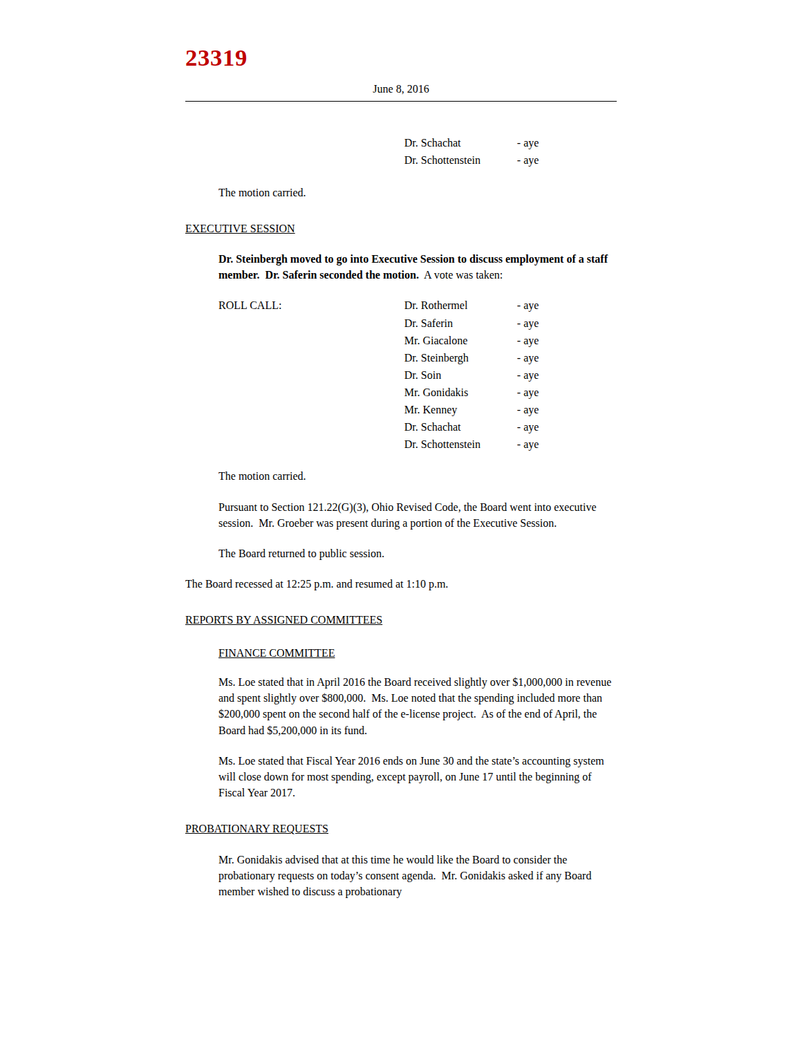23319
June 8, 2016
| Dr. Schachat | - aye |
| Dr. Schottenstein | - aye |
The motion carried.
EXECUTIVE SESSION
Dr. Steinbergh moved to go into Executive Session to discuss employment of a staff member. Dr. Saferin seconded the motion. A vote was taken:
ROLL CALL:
| Dr. Rothermel | - aye |
| Dr. Saferin | - aye |
| Mr. Giacalone | - aye |
| Dr. Steinbergh | - aye |
| Dr. Soin | - aye |
| Mr. Gonidakis | - aye |
| Mr. Kenney | - aye |
| Dr. Schachat | - aye |
| Dr. Schottenstein | - aye |
The motion carried.
Pursuant to Section 121.22(G)(3), Ohio Revised Code, the Board went into executive session. Mr. Groeber was present during a portion of the Executive Session.
The Board returned to public session.
The Board recessed at 12:25 p.m. and resumed at 1:10 p.m.
REPORTS BY ASSIGNED COMMITTEES
FINANCE COMMITTEE
Ms. Loe stated that in April 2016 the Board received slightly over $1,000,000 in revenue and spent slightly over $800,000. Ms. Loe noted that the spending included more than $200,000 spent on the second half of the e-license project. As of the end of April, the Board had $5,200,000 in its fund.
Ms. Loe stated that Fiscal Year 2016 ends on June 30 and the state’s accounting system will close down for most spending, except payroll, on June 17 until the beginning of Fiscal Year 2017.
PROBATIONARY REQUESTS
Mr. Gonidakis advised that at this time he would like the Board to consider the probationary requests on today’s consent agenda. Mr. Gonidakis asked if any Board member wished to discuss a probationary